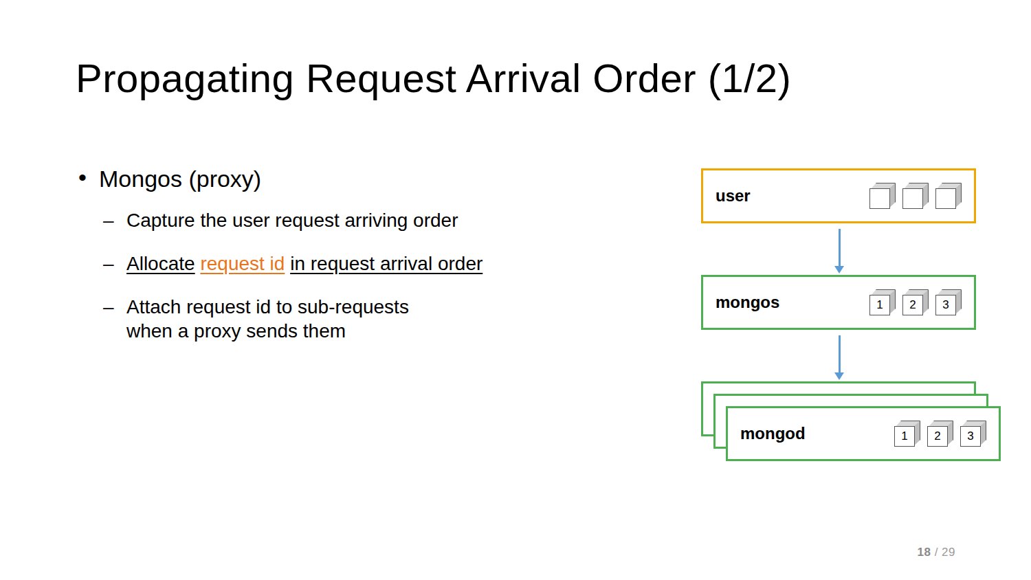Propagating Request Arrival Order (1/2)
Mongos (proxy)
Capture the user request arriving order
Allocate request id in request arrival order
Attach request id to sub-requests
when a proxy sends them
user
mongos
1
2
3
mongod
1
2
3
18 / 29